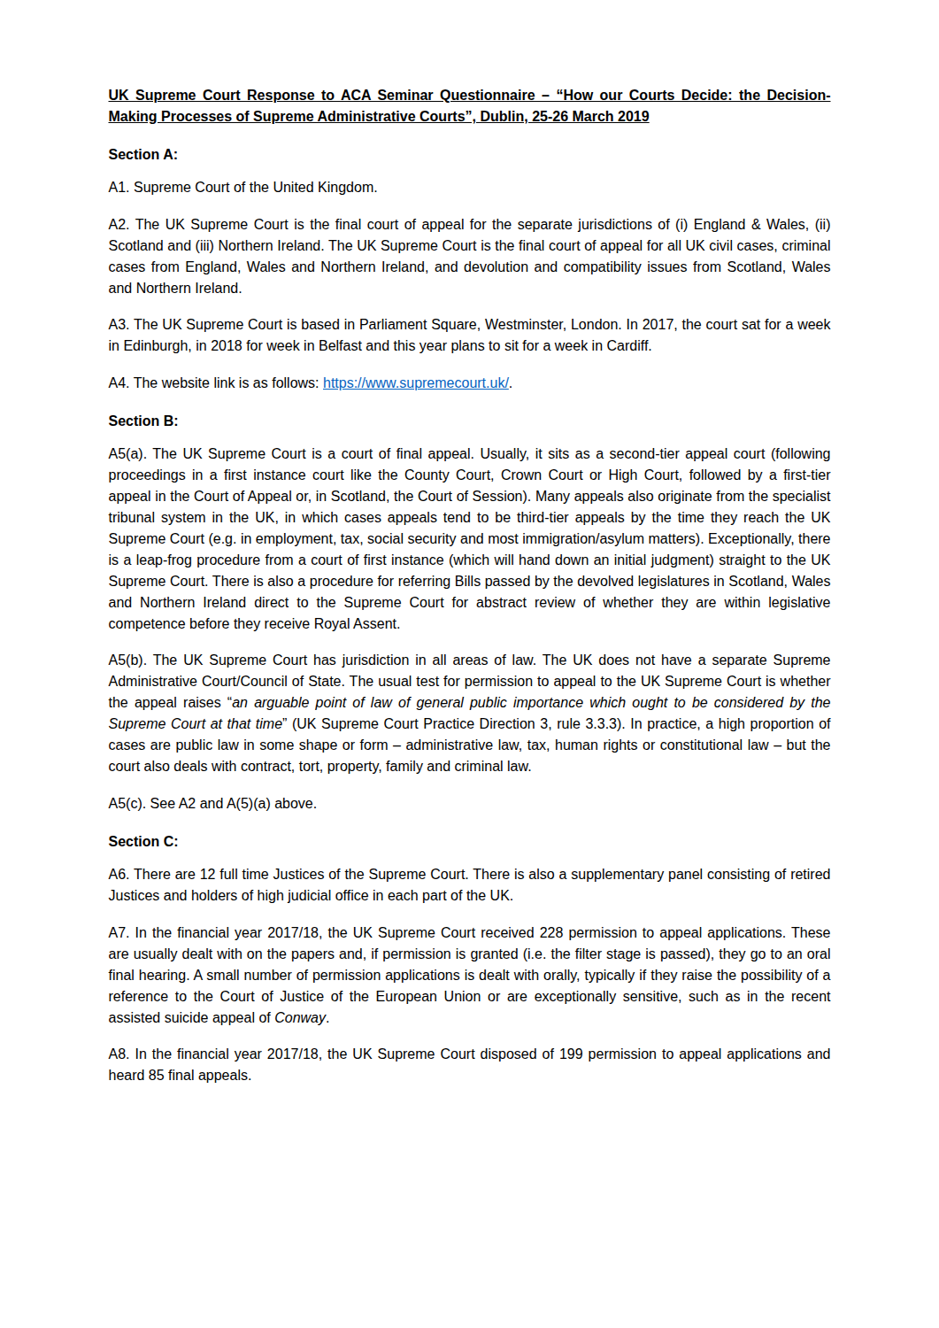UK Supreme Court Response to ACA Seminar Questionnaire – “How our Courts Decide: the Decision-Making Processes of Supreme Administrative Courts”, Dublin, 25-26 March 2019
Section A:
A1. Supreme Court of the United Kingdom.
A2. The UK Supreme Court is the final court of appeal for the separate jurisdictions of (i) England & Wales, (ii) Scotland and (iii) Northern Ireland. The UK Supreme Court is the final court of appeal for all UK civil cases, criminal cases from England, Wales and Northern Ireland, and devolution and compatibility issues from Scotland, Wales and Northern Ireland.
A3. The UK Supreme Court is based in Parliament Square, Westminster, London. In 2017, the court sat for a week in Edinburgh, in 2018 for week in Belfast and this year plans to sit for a week in Cardiff.
A4. The website link is as follows: https://www.supremecourt.uk/.
Section B:
A5(a). The UK Supreme Court is a court of final appeal. Usually, it sits as a second-tier appeal court (following proceedings in a first instance court like the County Court, Crown Court or High Court, followed by a first-tier appeal in the Court of Appeal or, in Scotland, the Court of Session). Many appeals also originate from the specialist tribunal system in the UK, in which cases appeals tend to be third-tier appeals by the time they reach the UK Supreme Court (e.g. in employment, tax, social security and most immigration/asylum matters). Exceptionally, there is a leap-frog procedure from a court of first instance (which will hand down an initial judgment) straight to the UK Supreme Court. There is also a procedure for referring Bills passed by the devolved legislatures in Scotland, Wales and Northern Ireland direct to the Supreme Court for abstract review of whether they are within legislative competence before they receive Royal Assent.
A5(b). The UK Supreme Court has jurisdiction in all areas of law. The UK does not have a separate Supreme Administrative Court/Council of State. The usual test for permission to appeal to the UK Supreme Court is whether the appeal raises “an arguable point of law of general public importance which ought to be considered by the Supreme Court at that time” (UK Supreme Court Practice Direction 3, rule 3.3.3). In practice, a high proportion of cases are public law in some shape or form – administrative law, tax, human rights or constitutional law – but the court also deals with contract, tort, property, family and criminal law.
A5(c). See A2 and A(5)(a) above.
Section C:
A6. There are 12 full time Justices of the Supreme Court. There is also a supplementary panel consisting of retired Justices and holders of high judicial office in each part of the UK.
A7. In the financial year 2017/18, the UK Supreme Court received 228 permission to appeal applications. These are usually dealt with on the papers and, if permission is granted (i.e. the filter stage is passed), they go to an oral final hearing. A small number of permission applications is dealt with orally, typically if they raise the possibility of a reference to the Court of Justice of the European Union or are exceptionally sensitive, such as in the recent assisted suicide appeal of Conway.
A8. In the financial year 2017/18, the UK Supreme Court disposed of 199 permission to appeal applications and heard 85 final appeals.